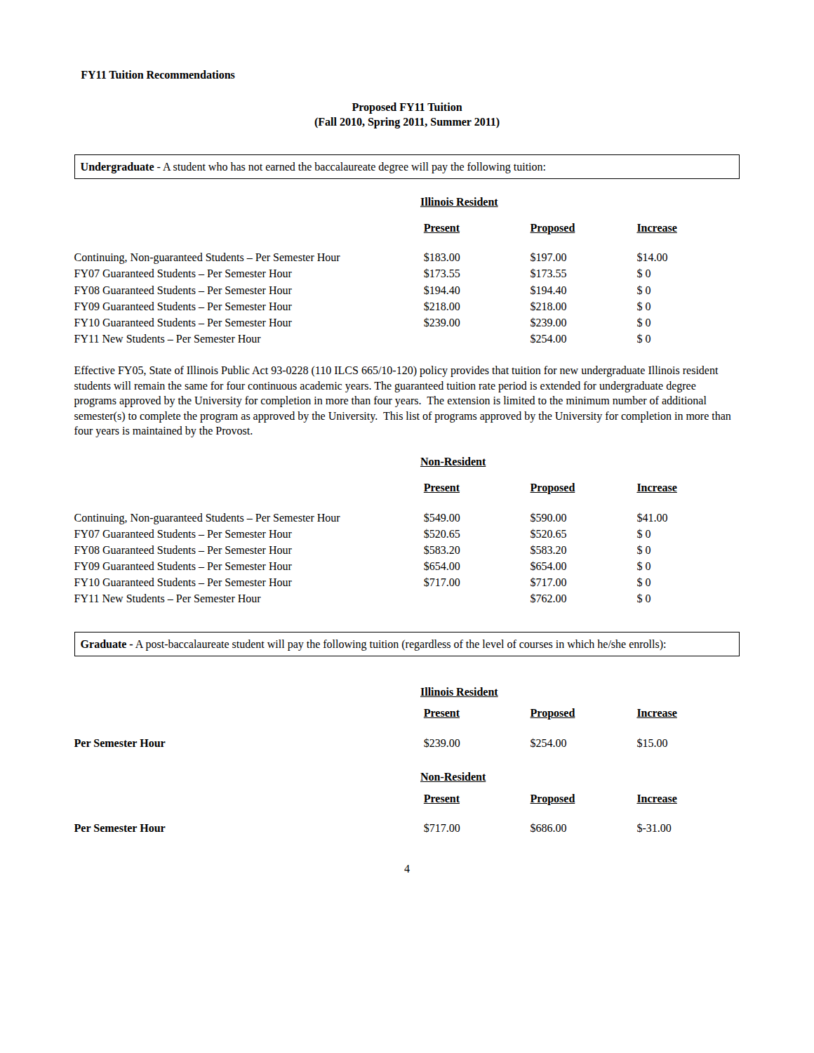FY11 Tuition Recommendations
Proposed FY11 Tuition
(Fall 2010, Spring 2011, Summer 2011)
Undergraduate - A student who has not earned the baccalaureate degree will pay the following tuition:
Illinois Resident
| | Present | Proposed | Increase |
| Continuing, Non-guaranteed Students – Per Semester Hour | $183.00 | $197.00 | $14.00 |
| FY07 Guaranteed Students – Per Semester Hour | $173.55 | $173.55 | $ 0 |
| FY08 Guaranteed Students – Per Semester Hour | $194.40 | $194.40 | $ 0 |
| FY09 Guaranteed Students – Per Semester Hour | $218.00 | $218.00 | $ 0 |
| FY10 Guaranteed Students – Per Semester Hour | $239.00 | $239.00 | $ 0 |
| FY11 New Students – Per Semester Hour | | $254.00 | $ 0 |
Effective FY05, State of Illinois Public Act 93-0228 (110 ILCS 665/10-120) policy provides that tuition for new undergraduate Illinois resident students will remain the same for four continuous academic years. The guaranteed tuition rate period is extended for undergraduate degree programs approved by the University for completion in more than four years. The extension is limited to the minimum number of additional semester(s) to complete the program as approved by the University. This list of programs approved by the University for completion in more than four years is maintained by the Provost.
Non-Resident
| | Present | Proposed | Increase |
| Continuing, Non-guaranteed Students – Per Semester Hour | $549.00 | $590.00 | $41.00 |
| FY07 Guaranteed Students – Per Semester Hour | $520.65 | $520.65 | $ 0 |
| FY08 Guaranteed Students – Per Semester Hour | $583.20 | $583.20 | $ 0 |
| FY09 Guaranteed Students – Per Semester Hour | $654.00 | $654.00 | $ 0 |
| FY10 Guaranteed Students – Per Semester Hour | $717.00 | $717.00 | $ 0 |
| FY11 New Students – Per Semester Hour | | $762.00 | $ 0 |
Graduate - A post-baccalaureate student will pay the following tuition (regardless of the level of courses in which he/she enrolls):
| | Illinois Resident |
| | Present | Proposed | Increase |
| Per Semester Hour | $239.00 | $254.00 | $15.00 |
| | Non-Resident |
| | Present | Proposed | Increase |
| Per Semester Hour | $717.00 | $686.00 | $-31.00 |
4